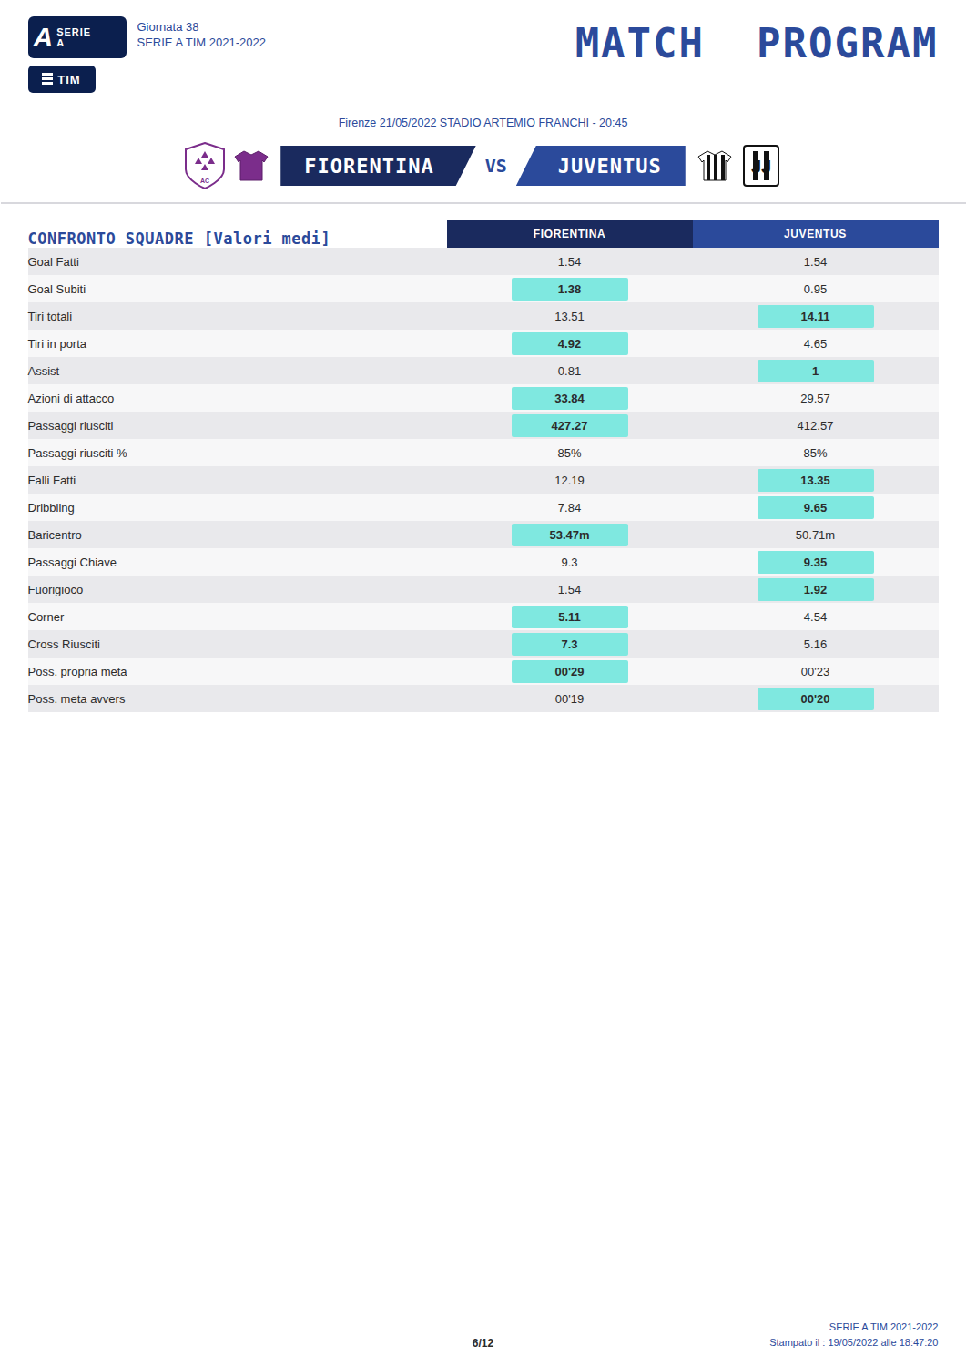A SERIE
A
TIM
Giornata 38
SERIE A TIM 2021-2022
MATCH PROGRAM
Firenze 21/05/2022 STADIO ARTEMIO FRANCHI - 20:45
AC
FIORENTINA
VS
JUVENTUS
JJ
| CONFRONTO SQUADRE [Valori medi] | FIORENTINA | JUVENTUS |
| --- | --- | --- |
| Goal Fatti | 1.54 | 1.54 |
| Goal Subiti | 1.38 | 0.95 |
| Tiri totali | 13.51 | 14.11 |
| Tiri in porta | 4.92 | 4.65 |
| Assist | 0.81 | 1 |
| Azioni di attacco | 33.84 | 29.57 |
| Passaggi riusciti | 427.27 | 412.57 |
| Passaggi riusciti % | 85% | 85% |
| Falli Fatti | 12.19 | 13.35 |
| Dribbling | 7.84 | 9.65 |
| Baricentro | 53.47m | 50.71m |
| Passaggi Chiave | 9.3 | 9.35 |
| Fuorigioco | 1.54 | 1.92 |
| Corner | 5.11 | 4.54 |
| Cross Riusciti | 7.3 | 5.16 |
| Poss. propria meta | 00'29 | 00'23 |
| Poss. meta avvers | 00'19 | 00'20 |
6/12
SERIE A TIM 2021-2022
Stampato il : 19/05/2022 alle 18:47:20